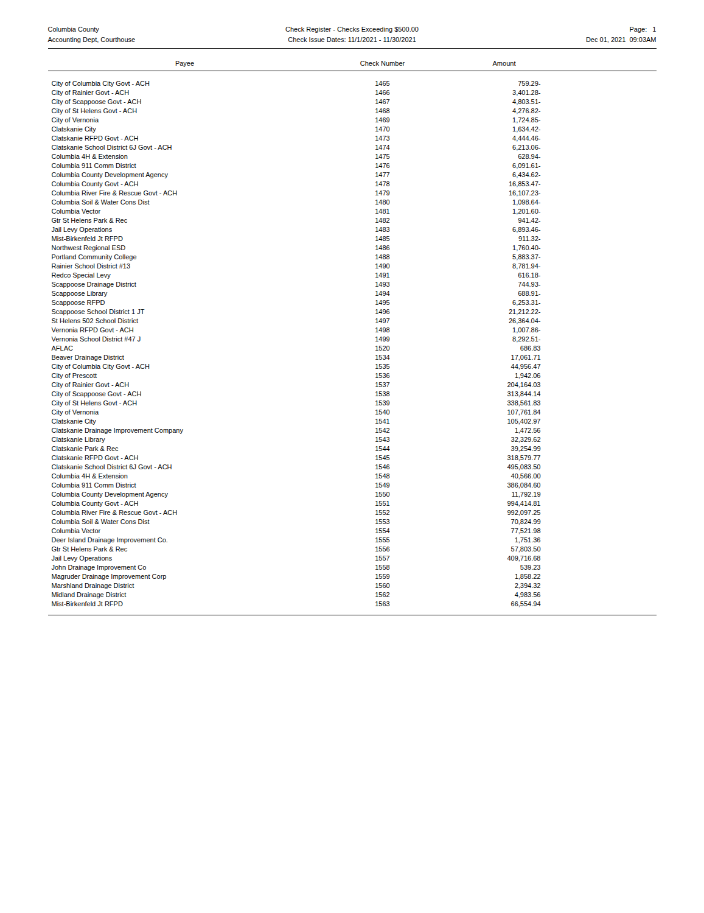Columbia County
Accounting Dept, Courthouse
Check Register - Checks Exceeding $500.00
Check Issue Dates: 11/1/2021 - 11/30/2021
Page: 1
Dec 01, 2021 09:03AM
| Payee | Check Number | Amount | |
| --- | --- | --- | --- |
| City of Columbia City Govt - ACH | 1465 | 759.29- | |
| City of Rainier Govt - ACH | 1466 | 3,401.28- | |
| City of Scappoose Govt - ACH | 1467 | 4,803.51- | |
| City of St Helens Govt - ACH | 1468 | 4,276.82- | |
| City of Vernonia | 1469 | 1,724.85- | |
| Clatskanie City | 1470 | 1,634.42- | |
| Clatskanie RFPD Govt - ACH | 1473 | 4,444.46- | |
| Clatskanie School District 6J Govt - ACH | 1474 | 6,213.06- | |
| Columbia 4H & Extension | 1475 | 628.94- | |
| Columbia 911 Comm District | 1476 | 6,091.61- | |
| Columbia County Development Agency | 1477 | 6,434.62- | |
| Columbia County Govt - ACH | 1478 | 16,853.47- | |
| Columbia River Fire & Rescue Govt - ACH | 1479 | 16,107.23- | |
| Columbia Soil & Water Cons Dist | 1480 | 1,098.64- | |
| Columbia Vector | 1481 | 1,201.60- | |
| Gtr St Helens Park & Rec | 1482 | 941.42- | |
| Jail Levy Operations | 1483 | 6,893.46- | |
| Mist-Birkenfeld Jt RFPD | 1485 | 911.32- | |
| Northwest Regional ESD | 1486 | 1,760.40- | |
| Portland Community College | 1488 | 5,883.37- | |
| Rainier School District #13 | 1490 | 8,781.94- | |
| Redco Special Levy | 1491 | 616.18- | |
| Scappoose Drainage District | 1493 | 744.93- | |
| Scappoose Library | 1494 | 688.91- | |
| Scappoose RFPD | 1495 | 6,253.31- | |
| Scappoose School District 1 JT | 1496 | 21,212.22- | |
| St Helens 502 School District | 1497 | 26,364.04- | |
| Vernonia RFPD Govt - ACH | 1498 | 1,007.86- | |
| Vernonia School District #47 J | 1499 | 8,292.51- | |
| AFLAC | 1520 | 686.83 | |
| Beaver Drainage District | 1534 | 17,061.71 | |
| City of Columbia City Govt - ACH | 1535 | 44,956.47 | |
| City of Prescott | 1536 | 1,942.06 | |
| City of Rainier Govt - ACH | 1537 | 204,164.03 | |
| City of Scappoose Govt - ACH | 1538 | 313,844.14 | |
| City of St Helens Govt - ACH | 1539 | 338,561.83 | |
| City of Vernonia | 1540 | 107,761.84 | |
| Clatskanie City | 1541 | 105,402.97 | |
| Clatskanie Drainage Improvement Company | 1542 | 1,472.56 | |
| Clatskanie Library | 1543 | 32,329.62 | |
| Clatskanie Park & Rec | 1544 | 39,254.99 | |
| Clatskanie RFPD Govt - ACH | 1545 | 318,579.77 | |
| Clatskanie School District 6J Govt - ACH | 1546 | 495,083.50 | |
| Columbia 4H & Extension | 1548 | 40,566.00 | |
| Columbia 911 Comm District | 1549 | 386,084.60 | |
| Columbia County Development Agency | 1550 | 11,792.19 | |
| Columbia County Govt - ACH | 1551 | 994,414.81 | |
| Columbia River Fire & Rescue Govt - ACH | 1552 | 992,097.25 | |
| Columbia Soil & Water Cons Dist | 1553 | 70,824.99 | |
| Columbia Vector | 1554 | 77,521.98 | |
| Deer Island Drainage Improvement Co. | 1555 | 1,751.36 | |
| Gtr St Helens Park & Rec | 1556 | 57,803.50 | |
| Jail Levy Operations | 1557 | 409,716.68 | |
| John Drainage Improvement Co | 1558 | 539.23 | |
| Magruder Drainage Improvement Corp | 1559 | 1,858.22 | |
| Marshland Drainage District | 1560 | 2,394.32 | |
| Midland Drainage District | 1562 | 4,983.56 | |
| Mist-Birkenfeld Jt RFPD | 1563 | 66,554.94 | |